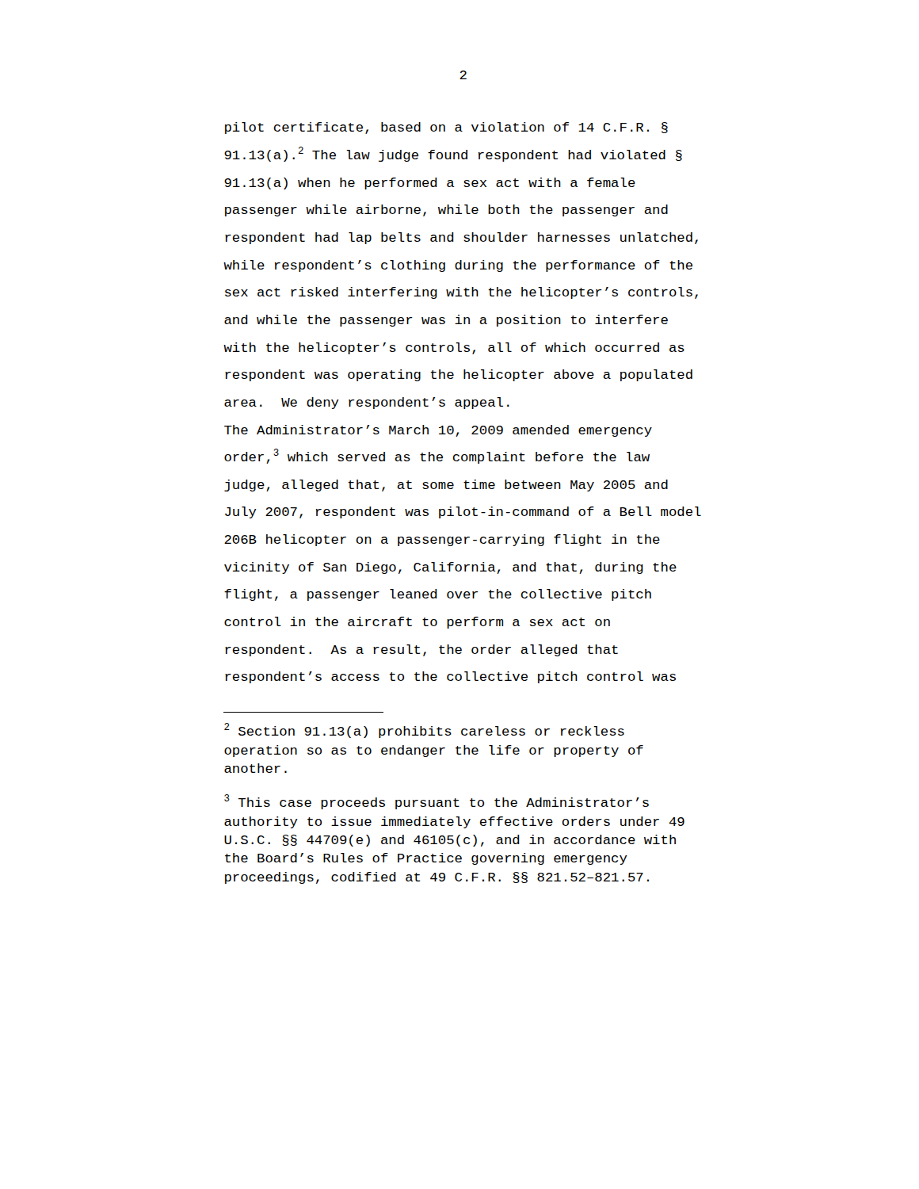2
pilot certificate, based on a violation of 14 C.F.R. § 91.13(a).2 The law judge found respondent had violated § 91.13(a) when he performed a sex act with a female passenger while airborne, while both the passenger and respondent had lap belts and shoulder harnesses unlatched, while respondent’s clothing during the performance of the sex act risked interfering with the helicopter’s controls, and while the passenger was in a position to interfere with the helicopter’s controls, all of which occurred as respondent was operating the helicopter above a populated area. We deny respondent’s appeal.
The Administrator’s March 10, 2009 amended emergency order,3 which served as the complaint before the law judge, alleged that, at some time between May 2005 and July 2007, respondent was pilot-in-command of a Bell model 206B helicopter on a passenger-carrying flight in the vicinity of San Diego, California, and that, during the flight, a passenger leaned over the collective pitch control in the aircraft to perform a sex act on respondent. As a result, the order alleged that respondent’s access to the collective pitch control was
2 Section 91.13(a) prohibits careless or reckless operation so as to endanger the life or property of another.
3 This case proceeds pursuant to the Administrator’s authority to issue immediately effective orders under 49 U.S.C. §§ 44709(e) and 46105(c), and in accordance with the Board’s Rules of Practice governing emergency proceedings, codified at 49 C.F.R. §§ 821.52–821.57.